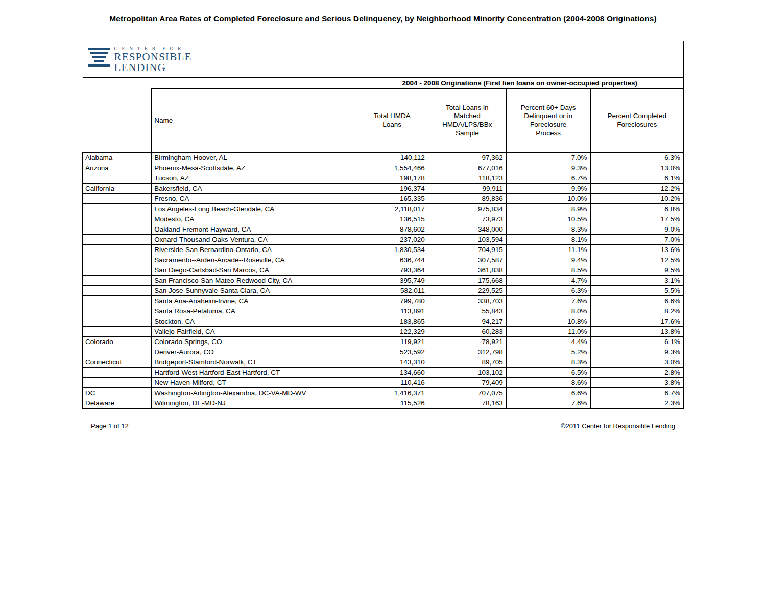Metropolitan Area Rates of Completed Foreclosure and Serious Delinquency, by Neighborhood Minority Concentration (2004-2008 Originations)
| C E N T E R F O R RESPONSIBLE LENDING |
| | | 2004 - 2008 Originations (First lien loans on owner-occupied properties) |
| | Name | Total HMDA Loans | Total Loans in Matched HMDA/LPS/BBx Sample | Percent 60+ Days Delinquent or in Foreclosure Process | Percent Completed Foreclosures |
| Alabama | Birmingham-Hoover, AL | 140,112 | 97,362 | 7.0% | 6.3% |
| Arizona | Phoenix-Mesa-Scottsdale, AZ | 1,554,466 | 677,016 | 9.3% | 13.0% |
| | Tucson, AZ | 198,178 | 118,123 | 6.7% | 6.1% |
| California | Bakersfield, CA | 196,374 | 99,911 | 9.9% | 12.2% |
| | Fresno, CA | 165,335 | 89,836 | 10.0% | 10.2% |
| | Los Angeles-Long Beach-Glendale, CA | 2,118,017 | 975,834 | 8.9% | 6.8% |
| | Modesto, CA | 136,515 | 73,973 | 10.5% | 17.5% |
| | Oakland-Fremont-Hayward, CA | 878,602 | 348,000 | 8.3% | 9.0% |
| | Oxnard-Thousand Oaks-Ventura, CA | 237,020 | 103,594 | 8.1% | 7.0% |
| | Riverside-San Bernardino-Ontario, CA | 1,830,534 | 704,915 | 11.1% | 13.6% |
| | Sacramento--Arden-Arcade--Roseville, CA | 636,744 | 307,587 | 9.4% | 12.5% |
| | San Diego-Carlsbad-San Marcos, CA | 793,364 | 361,838 | 8.5% | 9.5% |
| | San Francisco-San Mateo-Redwood City, CA | 395,749 | 175,668 | 4.7% | 3.1% |
| | San Jose-Sunnyvale-Santa Clara, CA | 582,011 | 229,525 | 6.3% | 5.5% |
| | Santa Ana-Anaheim-Irvine, CA | 799,780 | 338,703 | 7.6% | 6.6% |
| | Santa Rosa-Petaluma, CA | 113,891 | 55,843 | 8.0% | 8.2% |
| | Stockton, CA | 183,865 | 94,217 | 10.8% | 17.6% |
| | Vallejo-Fairfield, CA | 122,329 | 60,283 | 11.0% | 13.8% |
| Colorado | Colorado Springs, CO | 119,921 | 78,921 | 4.4% | 6.1% |
| | Denver-Aurora, CO | 523,592 | 312,798 | 5.2% | 9.3% |
| Connecticut | Bridgeport-Stamford-Norwalk, CT | 143,310 | 89,705 | 8.3% | 3.0% |
| | Hartford-West Hartford-East Hartford, CT | 134,660 | 103,102 | 6.5% | 2.8% |
| | New Haven-Milford, CT | 110,416 | 79,409 | 8.6% | 3.8% |
| DC | Washington-Arlington-Alexandria, DC-VA-MD-WV | 1,416,371 | 707,075 | 6.6% | 6.7% |
| Delaware | Wilmington, DE-MD-NJ | 115,526 | 78,163 | 7.6% | 2.3% |
Page 1 of 12
©2011 Center for Responsible Lending